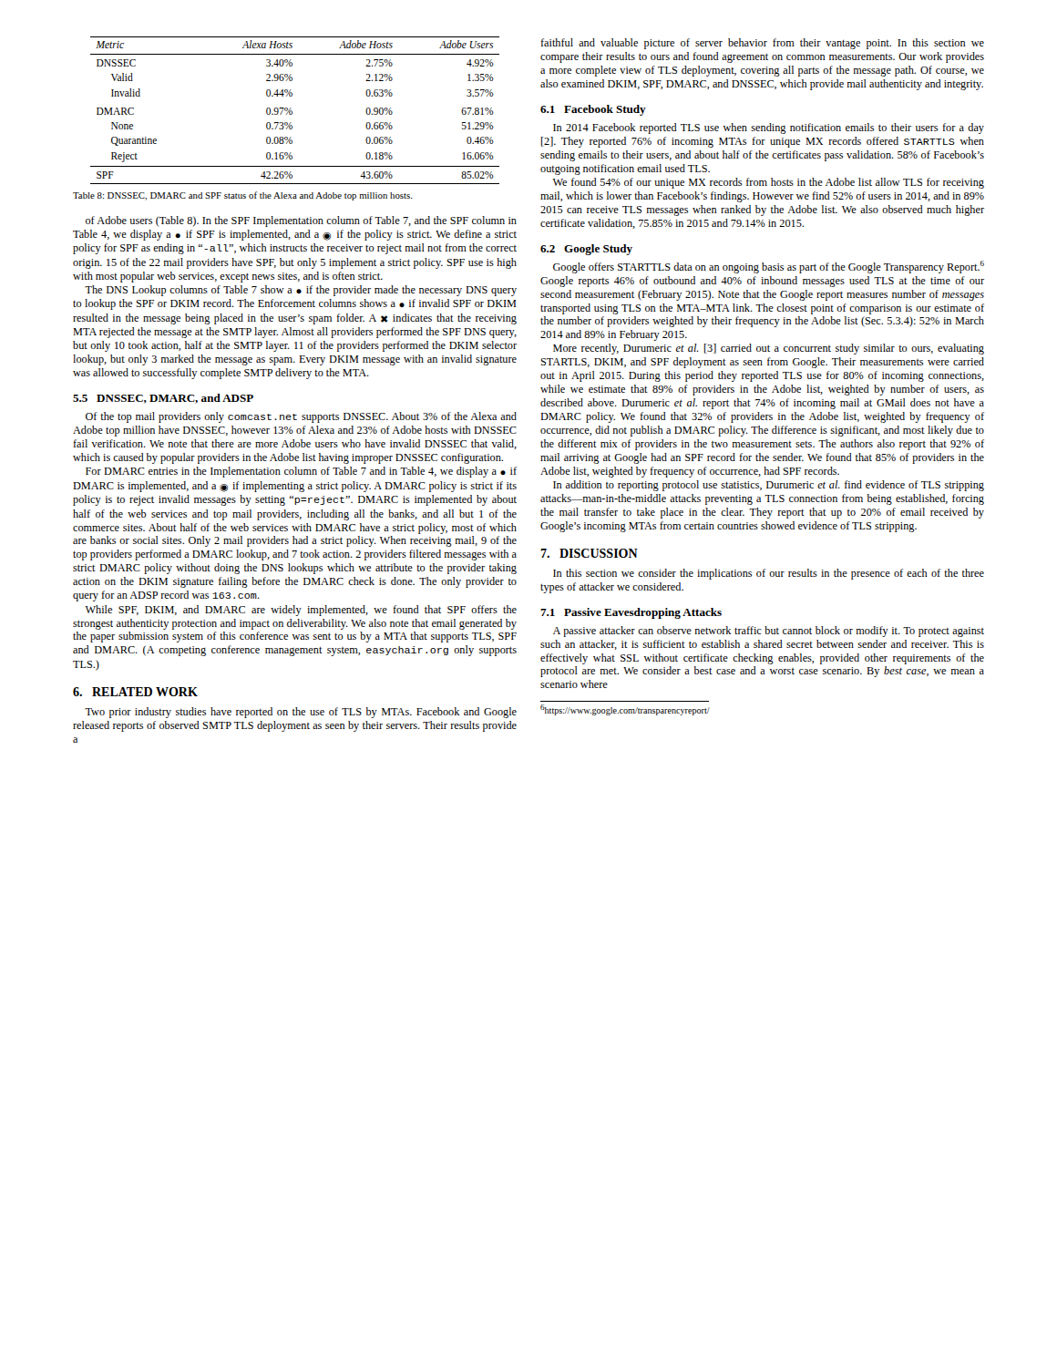| Metric | Alexa Hosts | Adobe Hosts | Adobe Users |
| --- | --- | --- | --- |
| DNSSEC | 3.40% | 2.75% | 4.92% |
| Valid | 2.96% | 2.12% | 1.35% |
| Invalid | 0.44% | 0.63% | 3.57% |
| DMARC | 0.97% | 0.90% | 67.81% |
| None | 0.73% | 0.66% | 51.29% |
| Quarantine | 0.08% | 0.06% | 0.46% |
| Reject | 0.16% | 0.18% | 16.06% |
| SPF | 42.26% | 43.60% | 85.02% |
Table 8: DNSSEC, DMARC and SPF status of the Alexa and Adobe top million hosts.
of Adobe users (Table 8). In the SPF Implementation column of Table 7, and the SPF column in Table 4, we display a ● if SPF is implemented, and a ◉ if the policy is strict. We define a strict policy for SPF as ending in “-all”, which instructs the receiver to reject mail not from the correct origin. 15 of the 22 mail providers have SPF, but only 5 implement a strict policy. SPF use is high with most popular web services, except news sites, and is often strict.
The DNS Lookup columns of Table 7 show a ● if the provider made the necessary DNS query to lookup the SPF or DKIM record. The Enforcement columns shows a ● if invalid SPF or DKIM resulted in the message being placed in the user’s spam folder. A ✖ indicates that the receiving MTA rejected the message at the SMTP layer. Almost all providers performed the SPF DNS query, but only 10 took action, half at the SMTP layer. 11 of the providers performed the DKIM selector lookup, but only 3 marked the message as spam. Every DKIM message with an invalid signature was allowed to successfully complete SMTP delivery to the MTA.
5.5 DNSSEC, DMARC, and ADSP
Of the top mail providers only comcast.net supports DNSSEC. About 3% of the Alexa and Adobe top million have DNSSEC, however 13% of Alexa and 23% of Adobe hosts with DNSSEC fail verification. We note that there are more Adobe users who have invalid DNSSEC that valid, which is caused by popular providers in the Adobe list having improper DNSSEC configuration.
For DMARC entries in the Implementation column of Table 7 and in Table 4, we display a ● if DMARC is implemented, and a ◉ if implementing a strict policy. A DMARC policy is strict if its policy is to reject invalid messages by setting “p=reject”. DMARC is implemented by about half of the web services and top mail providers, including all the banks, and all but 1 of the commerce sites. About half of the web services with DMARC have a strict policy, most of which are banks or social sites. Only 2 mail providers had a strict policy. When receiving mail, 9 of the top providers performed a DMARC lookup, and 7 took action. 2 providers filtered messages with a strict DMARC policy without doing the DNS lookups which we attribute to the provider taking action on the DKIM signature failing before the DMARC check is done. The only provider to query for an ADSP record was 163.com.
While SPF, DKIM, and DMARC are widely implemented, we found that SPF offers the strongest authenticity protection and impact on deliverability. We also note that email generated by the paper submission system of this conference was sent to us by a MTA that supports TLS, SPF and DMARC. (A competing conference management system, easychair.org only supports TLS.)
6. RELATED WORK
Two prior industry studies have reported on the use of TLS by MTAs. Facebook and Google released reports of observed SMTP TLS deployment as seen by their servers. Their results provide a
faithful and valuable picture of server behavior from their vantage point. In this section we compare their results to ours and found agreement on common measurements. Our work provides a more complete view of TLS deployment, covering all parts of the message path. Of course, we also examined DKIM, SPF, DMARC, and DNSSEC, which provide mail authenticity and integrity.
6.1 Facebook Study
In 2014 Facebook reported TLS use when sending notification emails to their users for a day [2]. They reported 76% of incoming MTAs for unique MX records offered STARTTLS when sending emails to their users, and about half of the certificates pass validation. 58% of Facebook’s outgoing notification email used TLS.
We found 54% of our unique MX records from hosts in the Adobe list allow TLS for receiving mail, which is lower than Facebook’s findings. However we find 52% of users in 2014, and in 89% 2015 can receive TLS messages when ranked by the Adobe list. We also observed much higher certificate validation, 75.85% in 2015 and 79.14% in 2015.
6.2 Google Study
Google offers STARTTLS data on an ongoing basis as part of the Google Transparency Report.6 Google reports 46% of outbound and 40% of inbound messages used TLS at the time of our second measurement (February 2015). Note that the Google report measures number of messages transported using TLS on the MTA–MTA link. The closest point of comparison is our estimate of the number of providers weighted by their frequency in the Adobe list (Sec. 5.3.4): 52% in March 2014 and 89% in February 2015.
More recently, Durumeric et al. [3] carried out a concurrent study similar to ours, evaluating STARTLS, DKIM, and SPF deployment as seen from Google. Their measurements were carried out in April 2015. During this period they reported TLS use for 80% of incoming connections, while we estimate that 89% of providers in the Adobe list, weighted by number of users, as described above. Durumeric et al. report that 74% of incoming mail at GMail does not have a DMARC policy. We found that 32% of providers in the Adobe list, weighted by frequency of occurrence, did not publish a DMARC policy. The difference is significant, and most likely due to the different mix of providers in the two measurement sets. The authors also report that 92% of mail arriving at Google had an SPF record for the sender. We found that 85% of providers in the Adobe list, weighted by frequency of occurrence, had SPF records.
In addition to reporting protocol use statistics, Durumeric et al. find evidence of TLS stripping attacks—man-in-the-middle attacks preventing a TLS connection from being established, forcing the mail transfer to take place in the clear. They report that up to 20% of email received by Google’s incoming MTAs from certain countries showed evidence of TLS stripping.
7. DISCUSSION
In this section we consider the implications of our results in the presence of each of the three types of attacker we considered.
7.1 Passive Eavesdropping Attacks
A passive attacker can observe network traffic but cannot block or modify it. To protect against such an attacker, it is sufficient to establish a shared secret between sender and receiver. This is effectively what SSL without certificate checking enables, provided other requirements of the protocol are met. We consider a best case and a worst case scenario. By best case, we mean a scenario where
6https://www.google.com/transparencyreport/